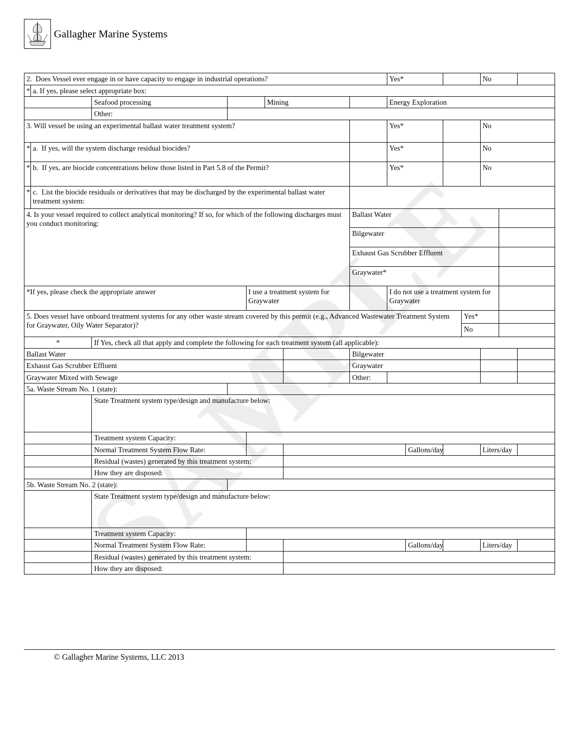SAMPLE
Gallagher Marine Systems
| 2. Does Vessel ever engage in or have capacity to engage in industrial operations? | Yes* | | No | |
| * | a. If yes, please select appropriate box: |
| | Seafood processing | | Mining | | Energy Exploration |
| | Other: | |
| 3. Will vessel be using an experimental ballast water treatment system? | | Yes* | | No |
| * | a. If yes, will the system discharge residual biocides? | | Yes* | | No |
| * | b. If yes, are biocide concentrations below those listed in Part 5.8 of the Permit? | | Yes* | | No |
| * | c. List the biocide residuals or derivatives that may be discharged by the experimental ballast water treatment system: | |
| 4. Is your vessel required to collect analytical monitoring? If so, for which of the following discharges must you conduct monitoring: | Ballast Water | |
| Bilgewater | |
| Exhaust Gas Scrubber Effluent | |
| Graywater* | |
| *If yes, please check the appropriate answer | I use a treatment system for Graywater | | I do not use a treatment system for Graywater | |
| 5. Does vessel have onboard treatment systems for any other waste stream covered by this permit (e.g., Advanced Wastewater Treatment System for Graywater, Oily Water Separator)? | Yes* | |
| No | |
| * | If Yes, check all that apply and complete the following for each treatment system (all applicable): |
| Ballast Water | | Bilgewater | | |
| Exhaust Gas Scrubber Effluent | | Graywater | | |
| Graywater Mixed with Sewage | | Other: | | | |
| 5a. Waste Stream No. 1 (state): | |
| | State Treatment system type/design and manufacture below: |
| | Treatment system Capacity: | |
| | Normal Treatment System Flow Rate: | | | Gallons/day | | Liters/day | |
| | Residual (wastes) generated by this treatment system: | |
| | How they are disposed: | |
| 5b. Waste Stream No. 2 (state): | |
| | State Treatment system type/design and manufacture below: |
| | Treatment system Capacity: | |
| | Normal Treatment System Flow Rate: | | | Gallons/day | | Liters/day | |
| | Residual (wastes) generated by this treatment system: | |
| | How they are disposed: | |
© Gallagher Marine Systems, LLC 2013